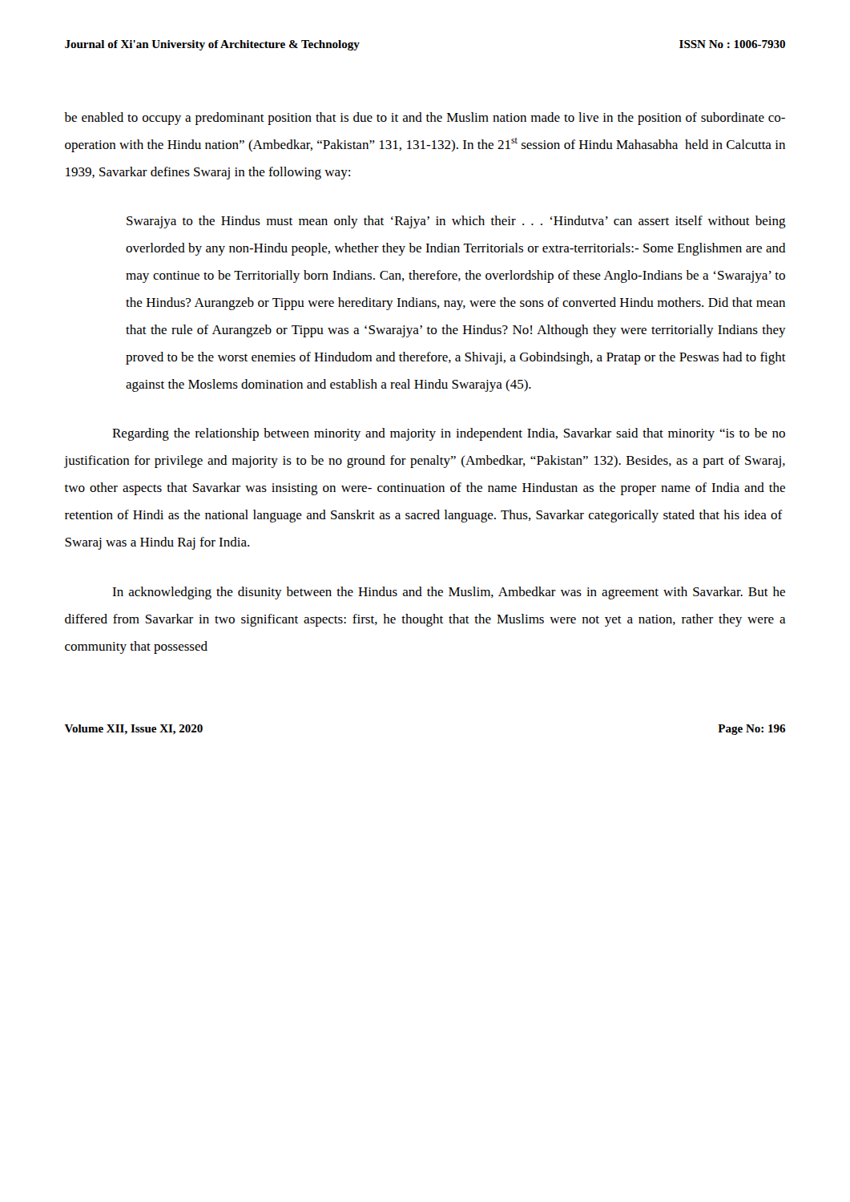Journal of Xi'an University of Architecture & Technology
ISSN No : 1006-7930
be enabled to occupy a predominant position that is due to it and the Muslim nation made to live in the position of subordinate co-operation with the Hindu nation” (Ambedkar, “Pakistan” 131, 131-132). In the 21st session of Hindu Mahasabha held in Calcutta in 1939, Savarkar defines Swaraj in the following way:
Swarajya to the Hindus must mean only that ‘Rajya’ in which their . . . ‘Hindutva’ can assert itself without being overlorded by any non-Hindu people, whether they be Indian Territorials or extra-territorials:- Some Englishmen are and may continue to be Territorially born Indians. Can, therefore, the overlordship of these Anglo-Indians be a ‘Swarajya’ to the Hindus? Aurangzeb or Tippu were hereditary Indians, nay, were the sons of converted Hindu mothers. Did that mean that the rule of Aurangzeb or Tippu was a ‘Swarajya’ to the Hindus? No! Although they were territorially Indians they proved to be the worst enemies of Hindudom and therefore, a Shivaji, a Gobindsingh, a Pratap or the Peswas had to fight against the Moslems domination and establish a real Hindu Swarajya (45).
Regarding the relationship between minority and majority in independent India, Savarkar said that minority “is to be no justification for privilege and majority is to be no ground for penalty” (Ambedkar, “Pakistan” 132). Besides, as a part of Swaraj, two other aspects that Savarkar was insisting on were- continuation of the name Hindustan as the proper name of India and the retention of Hindi as the national language and Sanskrit as a sacred language. Thus, Savarkar categorically stated that his idea of Swaraj was a Hindu Raj for India.
In acknowledging the disunity between the Hindus and the Muslim, Ambedkar was in agreement with Savarkar. But he differed from Savarkar in two significant aspects: first, he thought that the Muslims were not yet a nation, rather they were a community that possessed
Volume XII, Issue XI, 2020
Page No: 196